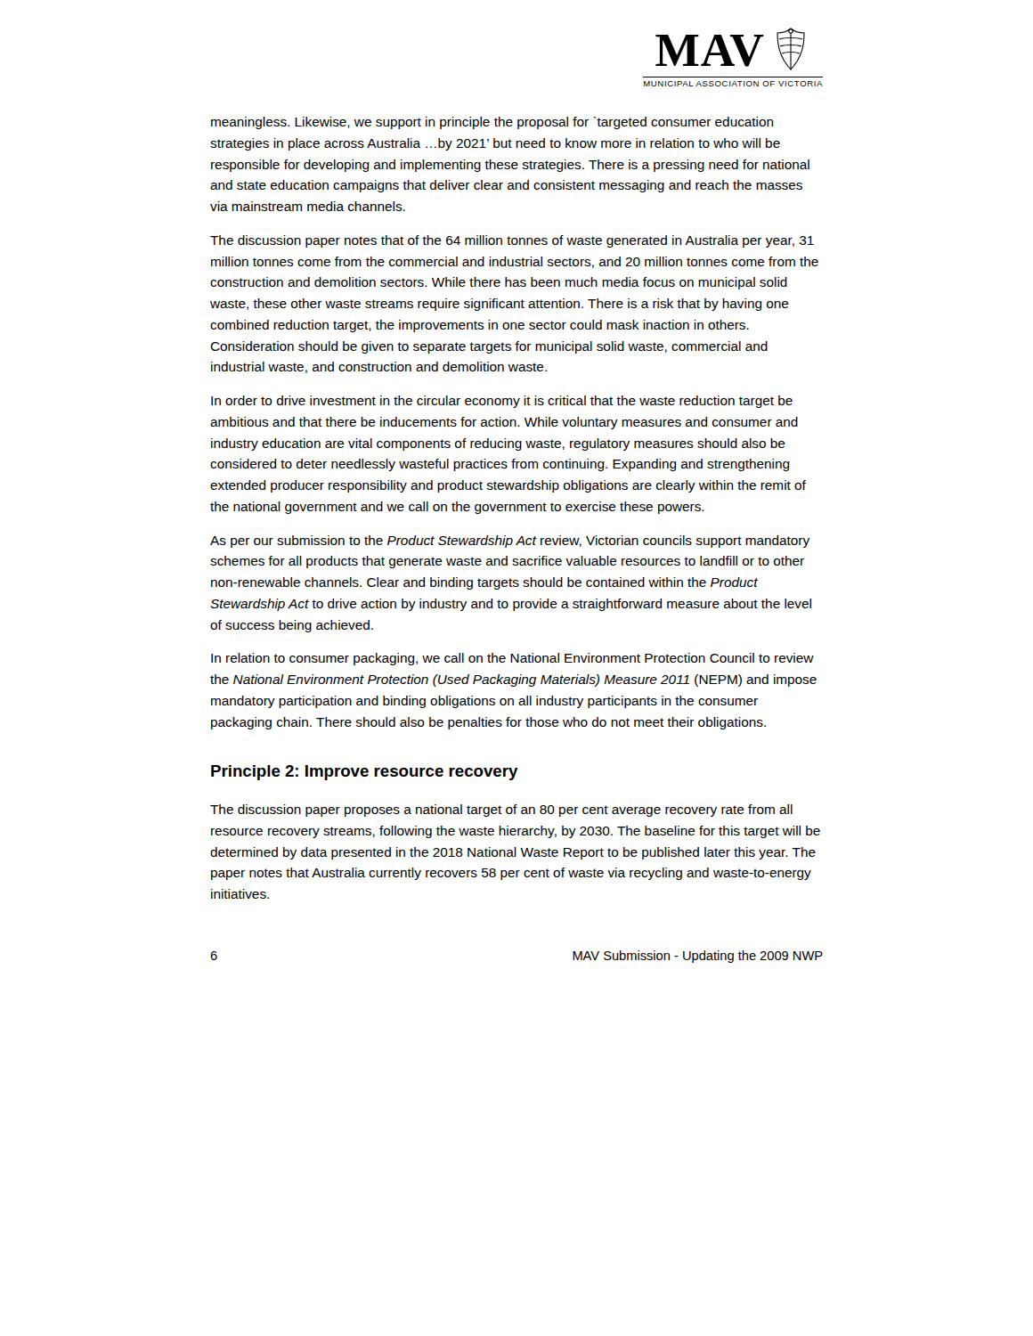MAV
Municipal Association of Victoria
meaningless. Likewise, we support in principle the proposal for `targeted consumer education strategies in place across Australia …by 2021’ but need to know more in relation to who will be responsible for developing and implementing these strategies. There is a pressing need for national and state education campaigns that deliver clear and consistent messaging and reach the masses via mainstream media channels.
The discussion paper notes that of the 64 million tonnes of waste generated in Australia per year, 31 million tonnes come from the commercial and industrial sectors, and 20 million tonnes come from the construction and demolition sectors. While there has been much media focus on municipal solid waste, these other waste streams require significant attention. There is a risk that by having one combined reduction target, the improvements in one sector could mask inaction in others. Consideration should be given to separate targets for municipal solid waste, commercial and industrial waste, and construction and demolition waste.
In order to drive investment in the circular economy it is critical that the waste reduction target be ambitious and that there be inducements for action. While voluntary measures and consumer and industry education are vital components of reducing waste, regulatory measures should also be considered to deter needlessly wasteful practices from continuing. Expanding and strengthening extended producer responsibility and product stewardship obligations are clearly within the remit of the national government and we call on the government to exercise these powers.
As per our submission to the Product Stewardship Act review, Victorian councils support mandatory schemes for all products that generate waste and sacrifice valuable resources to landfill or to other non-renewable channels. Clear and binding targets should be contained within the Product Stewardship Act to drive action by industry and to provide a straightforward measure about the level of success being achieved.
In relation to consumer packaging, we call on the National Environment Protection Council to review the National Environment Protection (Used Packaging Materials) Measure 2011 (NEPM) and impose mandatory participation and binding obligations on all industry participants in the consumer packaging chain. There should also be penalties for those who do not meet their obligations.
Principle 2: Improve resource recovery
The discussion paper proposes a national target of an 80 per cent average recovery rate from all resource recovery streams, following the waste hierarchy, by 2030. The baseline for this target will be determined by data presented in the 2018 National Waste Report to be published later this year. The paper notes that Australia currently recovers 58 per cent of waste via recycling and waste-to-energy initiatives.
6
MAV Submission - Updating the 2009 NWP